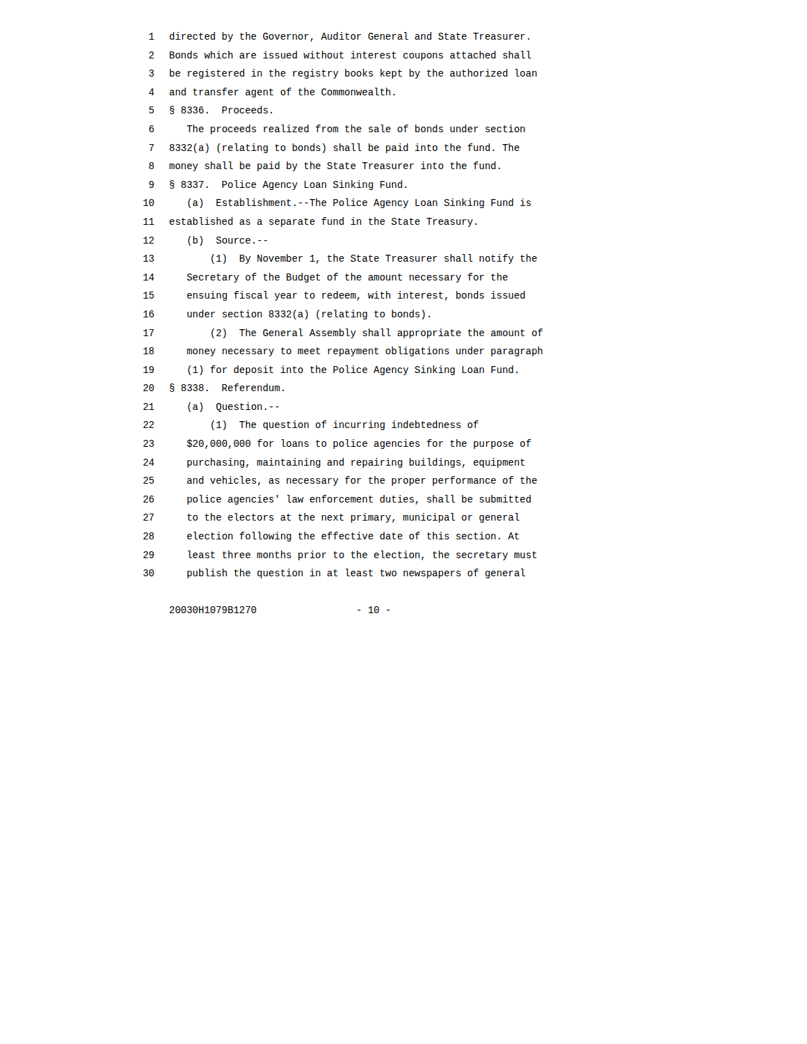1 directed by the Governor, Auditor General and State Treasurer.
2 Bonds which are issued without interest coupons attached shall
3 be registered in the registry books kept by the authorized loan
4 and transfer agent of the Commonwealth.
5§ 8336. Proceeds.
6 The proceeds realized from the sale of bonds under section
78332(a) (relating to bonds) shall be paid into the fund. The
8 money shall be paid by the State Treasurer into the fund.
9§ 8337. Police Agency Loan Sinking Fund.
10 (a) Establishment.--The Police Agency Loan Sinking Fund is
11 established as a separate fund in the State Treasury.
12 (b) Source.--
13 (1) By November 1, the State Treasurer shall notify the
14 Secretary of the Budget of the amount necessary for the
15 ensuing fiscal year to redeem, with interest, bonds issued
16 under section 8332(a) (relating to bonds).
17 (2) The General Assembly shall appropriate the amount of
18 money necessary to meet repayment obligations under paragraph
19 (1) for deposit into the Police Agency Sinking Loan Fund.
20§ 8338. Referendum.
21 (a) Question.--
22 (1) The question of incurring indebtedness of
23 $20,000,000 for loans to police agencies for the purpose of
24 purchasing, maintaining and repairing buildings, equipment
25 and vehicles, as necessary for the proper performance of the
26 police agencies' law enforcement duties, shall be submitted
27 to the electors at the next primary, municipal or general
28 election following the effective date of this section. At
29 least three months prior to the election, the secretary must
30 publish the question in at least two newspapers of general
20030H1079B1270 - 10 -